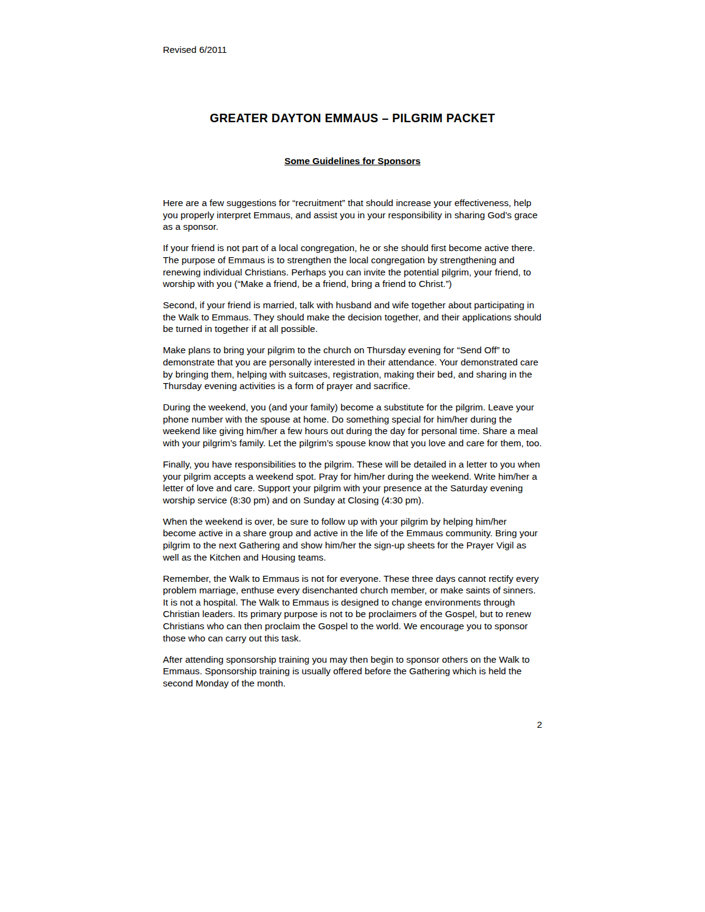Revised 6/2011
GREATER DAYTON EMMAUS – PILGRIM PACKET
Some Guidelines for Sponsors
Here are a few suggestions for “recruitment” that should increase your effectiveness, help you properly interpret Emmaus, and assist you in your responsibility in sharing God’s grace as a sponsor.
If your friend is not part of a local congregation, he or she should first become active there. The purpose of Emmaus is to strengthen the local congregation by strengthening and renewing individual Christians. Perhaps you can invite the potential pilgrim, your friend, to worship with you (“Make a friend, be a friend, bring a friend to Christ.”)
Second, if your friend is married, talk with husband and wife together about participating in the Walk to Emmaus. They should make the decision together, and their applications should be turned in together if at all possible.
Make plans to bring your pilgrim to the church on Thursday evening for “Send Off” to demonstrate that you are personally interested in their attendance. Your demonstrated care by bringing them, helping with suitcases, registration, making their bed, and sharing in the Thursday evening activities is a form of prayer and sacrifice.
During the weekend, you (and your family) become a substitute for the pilgrim. Leave your phone number with the spouse at home. Do something special for him/her during the weekend like giving him/her a few hours out during the day for personal time. Share a meal with your pilgrim’s family. Let the pilgrim’s spouse know that you love and care for them, too.
Finally, you have responsibilities to the pilgrim. These will be detailed in a letter to you when your pilgrim accepts a weekend spot. Pray for him/her during the weekend. Write him/her a letter of love and care. Support your pilgrim with your presence at the Saturday evening worship service (8:30 pm) and on Sunday at Closing (4:30 pm).
When the weekend is over, be sure to follow up with your pilgrim by helping him/her become active in a share group and active in the life of the Emmaus community. Bring your pilgrim to the next Gathering and show him/her the sign-up sheets for the Prayer Vigil as well as the Kitchen and Housing teams.
Remember, the Walk to Emmaus is not for everyone. These three days cannot rectify every problem marriage, enthuse every disenchanted church member, or make saints of sinners. It is not a hospital. The Walk to Emmaus is designed to change environments through Christian leaders. Its primary purpose is not to be proclaimers of the Gospel, but to renew Christians who can then proclaim the Gospel to the world. We encourage you to sponsor those who can carry out this task.
After attending sponsorship training you may then begin to sponsor others on the Walk to Emmaus. Sponsorship training is usually offered before the Gathering which is held the second Monday of the month.
2